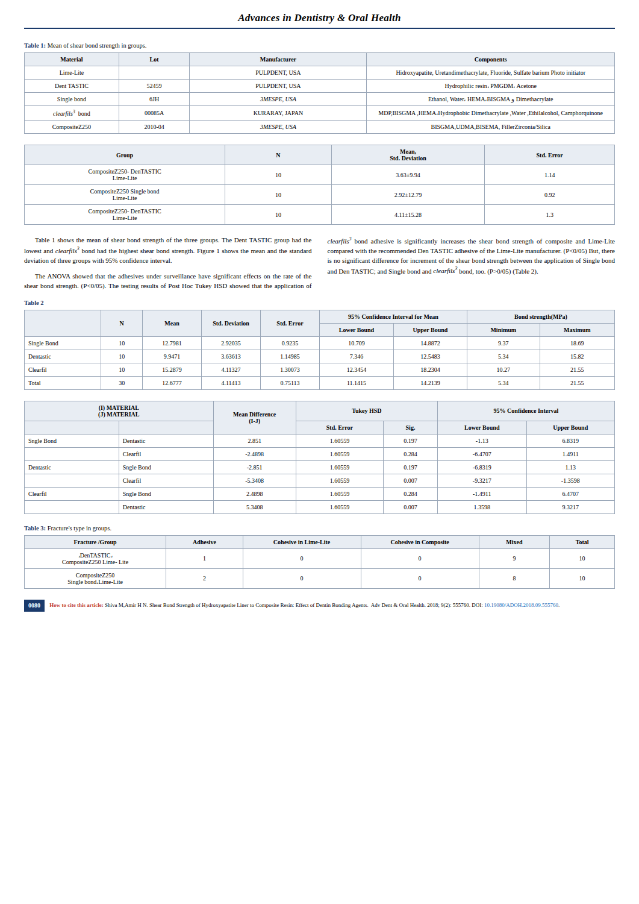Advances in Dentistry & Oral Health
Table 1: Mean of shear bond strength in groups.
| Material | Lot | Manufacturer | Components |
| --- | --- | --- | --- |
| Lime-Lite | | PULPDENT, USA | Hidroxyapatite, Uretandimethacrylate, Fluoride, Sulfate barium Photo initiator |
| Dent TASTIC | 52459 | PULPDENT, USA | Hydrophilic resin، PMGDM، Acetone |
| Single bond | 6JH | 3MESPE, USA | Ethanol, Water، HEMA،BISGMA و Dimethacrylate |
| clearfils 3 bond | 00085A | KURARAY, JAPAN | MDP,BISGMA ,HEMA،Hydrophobic Dimethacrylate ,Water ,Ethilalcohol, Camphorquinone |
| CompositeZ250 | 2010-04 | 3MESPE, USA | BISGMA,UDMA,BISEMA, FillerZirconia/Silica |
| Group | N | Mean, Std. Deviation | Std. Error |
| --- | --- | --- | --- |
| CompositeZ250- DenTASTIC Lime-Lite | 10 | 3.63±9.94 | 1.14 |
| CompositeZ250 Single bond Lime-Lite | 10 | 2.92±12.79 | 0.92 |
| CompositeZ250- DenTASTIC Lime-Lite | 10 | 4.11±15.28 | 1.3 |
Table 1 shows the mean of shear bond strength of the three groups. The Dent TASTIC group had the lowest and clearfils3 bond had the highest shear bond strength. Figure 1 shows the mean and the standard deviation of three groups with 95% confidence interval.
The ANOVA showed that the adhesives under surveillance have significant effects on the rate of the shear bond strength. (P<0/05). The testing results of Post Hoc Tukey HSD showed that the application of clearfils3 bond adhesive is significantly increases the shear bond strength of composite and Lime-Lite compared with the recommended Den TASTIC adhesive of the Lime-Lite manufacturer. (P<0/05) But, there is no significant difference for increment of the shear bond strength between the application of Single bond and Den TASTIC; and Single bond and clearfils3 bond, too. (P>0/05) (Table 2).
Table 2
| | N | Mean | Std. Deviation | Std. Error | 95% Confidence Interval for Mean | Bond strength(MPa) |
| --- | --- | --- | --- | --- | --- | --- |
| Lower Bound | Upper Bound | Minimum | Maximum |
| Single Bond | 10 | 12.7981 | 2.92035 | 0.9235 | 10.709 | 14.8872 | 9.37 | 18.69 |
| Dentastic | 10 | 9.9471 | 3.63613 | 1.14985 | 7.346 | 12.5483 | 5.34 | 15.82 |
| Clearfil | 10 | 15.2879 | 4.11327 | 1.30073 | 12.3454 | 18.2304 | 10.27 | 21.55 |
| Total | 30 | 12.6777 | 4.11413 | 0.75113 | 11.1415 | 14.2139 | 5.34 | 21.55 |
| (I) MATERIAL (J) MATERIAL | Mean Difference (I-J) | Tukey HSD | 95% Confidence Interval |
| --- | --- | --- | --- |
| | | Std. Error | Sig. | Lower Bound | Upper Bound |
| Sngle Bond | Dentastic | 2.851 | 1.60559 | 0.197 | -1.13 | 6.8319 |
| | Clearfil | -2.4898 | 1.60559 | 0.284 | -6.4707 | 1.4911 |
| Dentastic | Sngle Bond | -2.851 | 1.60559 | 0.197 | -6.8319 | 1.13 |
| | Clearfil | -5.3408 | 1.60559 | 0.007 | -9.3217 | -1.3598 |
| Clearfil | Sngle Bond | 2.4898 | 1.60559 | 0.284 | -1.4911 | 6.4707 |
| | Dentastic | 5.3408 | 1.60559 | 0.007 | 1.3598 | 9.3217 |
Table 3: Fracture's type in groups.
| Fracture /Group | Adhesive | Cohesive in Lime-Lite | Cohesive in Composite | Mixed | Total |
| --- | --- | --- | --- | --- | --- |
| ،DenTASTIC، CompositeZ250 Lime- Lite | 1 | 0 | 0 | 9 | 10 |
| CompositeZ250 Single bond،Lime-Lite | 2 | 0 | 0 | 8 | 10 |
0080 How to cite this article: Shiva M,Amir H N. Shear Bond Strength of Hydroxyapatite Liner to Composite Resin: Effect of Dentin Bonding Agents. Adv Dent & Oral Health. 2018; 9(2): 555760. DOI: 10.19080/ADOH.2018.09.555760.